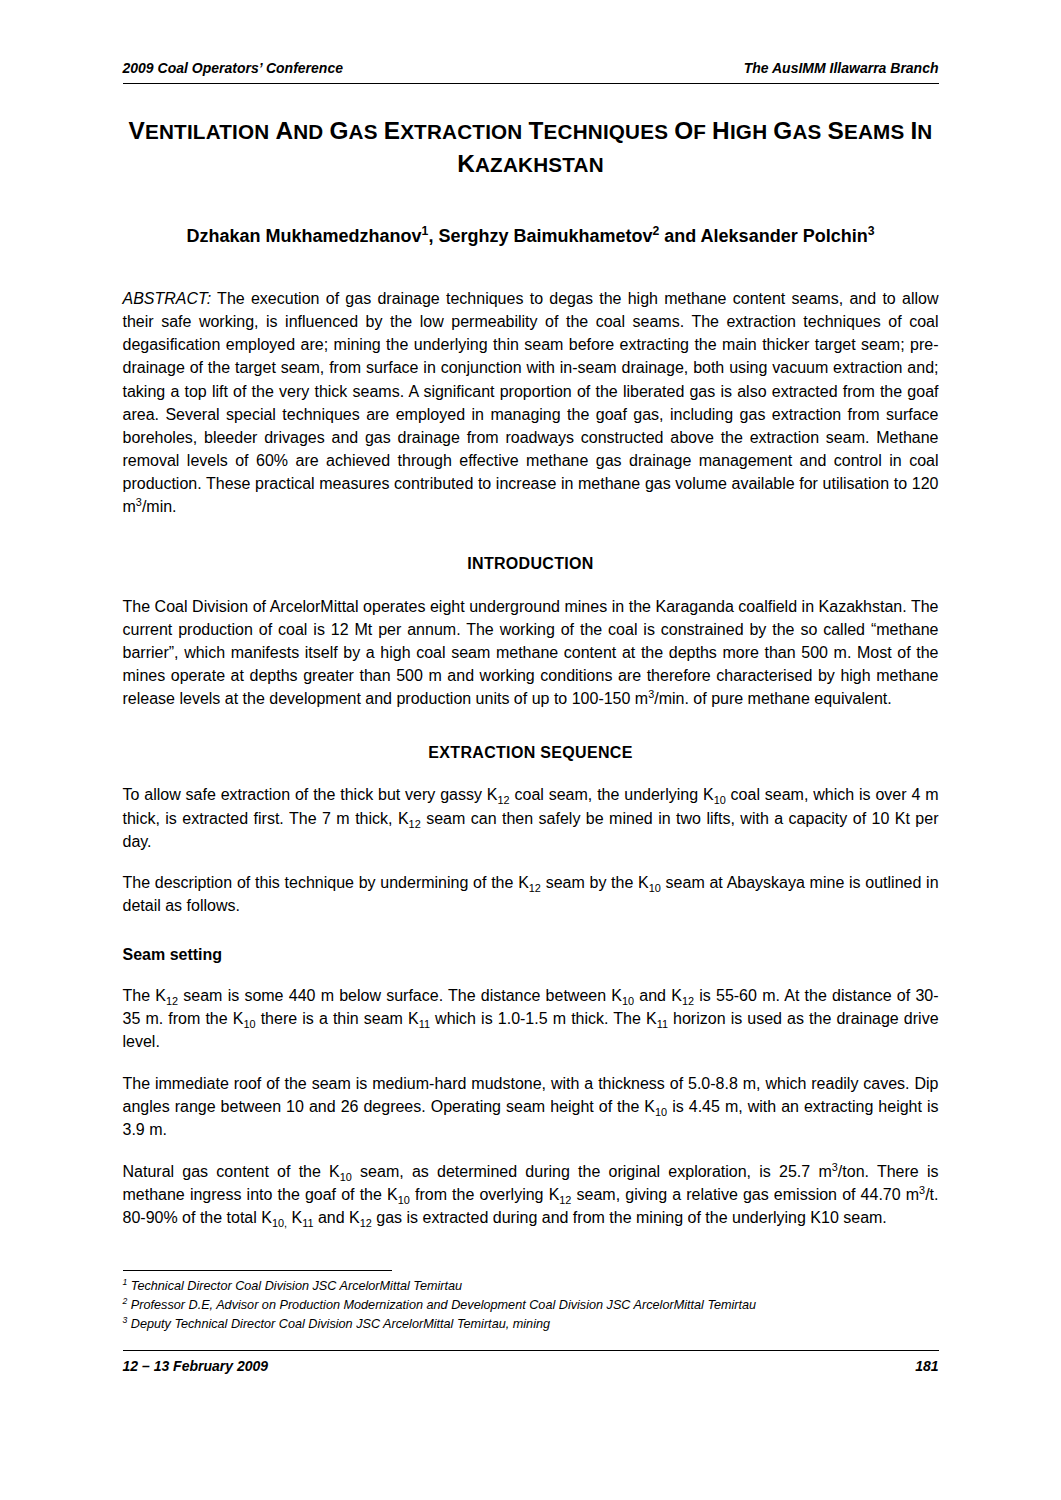2009 Coal Operators’ Conference The AusIMM Illawarra Branch
Ventilation And Gas Extraction Techniques Of High Gas Seams In Kazakhstan
Dzhakan Mukhamedzhanov1, Serghzy Baimukhametov2 and Aleksander Polchin3
ABSTRACT: The execution of gas drainage techniques to degas the high methane content seams, and to allow their safe working, is influenced by the low permeability of the coal seams. The extraction techniques of coal degasification employed are; mining the underlying thin seam before extracting the main thicker target seam; pre-drainage of the target seam, from surface in conjunction with in-seam drainage, both using vacuum extraction and; taking a top lift of the very thick seams. A significant proportion of the liberated gas is also extracted from the goaf area. Several special techniques are employed in managing the goaf gas, including gas extraction from surface boreholes, bleeder drivages and gas drainage from roadways constructed above the extraction seam. Methane removal levels of 60% are achieved through effective methane gas drainage management and control in coal production. These practical measures contributed to increase in methane gas volume available for utilisation to 120 m3/min.
Introduction
The Coal Division of ArcelorMittal operates eight underground mines in the Karaganda coalfield in Kazakhstan. The current production of coal is 12 Mt per annum. The working of the coal is constrained by the so called “methane barrier”, which manifests itself by a high coal seam methane content at the depths more than 500 m. Most of the mines operate at depths greater than 500 m and working conditions are therefore characterised by high methane release levels at the development and production units of up to 100-150 m3/min. of pure methane equivalent.
Extraction Sequence
To allow safe extraction of the thick but very gassy K12 coal seam, the underlying K10 coal seam, which is over 4 m thick, is extracted first. The 7 m thick, K12 seam can then safely be mined in two lifts, with a capacity of 10 Kt per day.
The description of this technique by undermining of the K12 seam by the K10 seam at Abayskaya mine is outlined in detail as follows.
Seam setting
The K12 seam is some 440 m below surface. The distance between K10 and K12 is 55-60 m. At the distance of 30-35 m. from the K10 there is a thin seam K11 which is 1.0-1.5 m thick. The K11 horizon is used as the drainage drive level.
The immediate roof of the seam is medium-hard mudstone, with a thickness of 5.0-8.8 m, which readily caves. Dip angles range between 10 and 26 degrees. Operating seam height of the K10 is 4.45 m, with an extracting height is 3.9 m.
Natural gas content of the K10 seam, as determined during the original exploration, is 25.7 m3/ton. There is methane ingress into the goaf of the K10 from the overlying K12 seam, giving a relative gas emission of 44.70 m3/t. 80-90% of the total K10, K11 and K12 gas is extracted during and from the mining of the underlying K10 seam.
1 Technical Director Coal Division JSC ArcelorMittal Temirtau
2 Professor D.E, Advisor on Production Modernization and Development Coal Division JSC ArcelorMittal Temirtau
3 Deputy Technical Director Coal Division JSC ArcelorMittal Temirtau, mining
12 – 13 February 2009 181